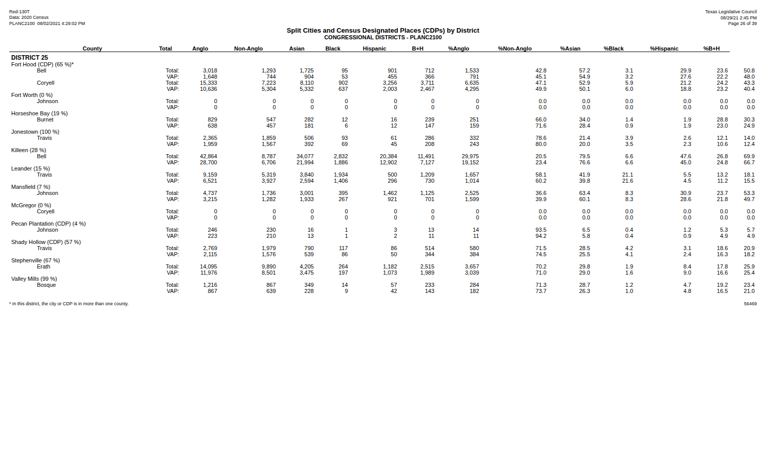Red-130T
Data: 2020 Census
PLANC2100 08/02/2021 4:29:02 PM
Texas Legislative Council
08/29/21 2:45 PM
Page 26 of 39
Split Cities and Census Designated Places (CDPs) by District
CONGRESSIONAL DISTRICTS - PLANC2100
| | County | Total | Anglo | Non-Anglo | Asian | Black | Hispanic | B+H | %Anglo | %Non-Anglo | %Asian | %Black | %Hispanic | %B+H |
| --- | --- | --- | --- | --- | --- | --- | --- | --- | --- | --- | --- | --- | --- | --- |
| DISTRICT 25 | |
| Fort Hood (CDP) (65 %)* | |
| | Bell | Total: | 3,018 | 1,293 | 1,725 | 95 | 901 | 712 | 1,533 | 42.8 | 57.2 | 3.1 | 29.9 | 23.6 | 50.8 |
| | | VAP: | 1,648 | 744 | 904 | 53 | 455 | 366 | 791 | 45.1 | 54.9 | 3.2 | 27.6 | 22.2 | 48.0 |
| | Coryell | Total: | 15,333 | 7,223 | 8,110 | 902 | 3,256 | 3,711 | 6,635 | 47.1 | 52.9 | 5.9 | 21.2 | 24.2 | 43.3 |
| | | VAP: | 10,636 | 5,304 | 5,332 | 637 | 2,003 | 2,467 | 4,295 | 49.9 | 50.1 | 6.0 | 18.8 | 23.2 | 40.4 |
| Fort Worth (0 %) | |
| | Johnson | Total: | 0 | 0 | 0 | 0 | 0 | 0 | 0 | 0.0 | 0.0 | 0.0 | 0.0 | 0.0 | 0.0 |
| | | VAP: | 0 | 0 | 0 | 0 | 0 | 0 | 0 | 0.0 | 0.0 | 0.0 | 0.0 | 0.0 | 0.0 |
| Horseshoe Bay (19 %) | |
| | Burnet | Total: | 829 | 547 | 282 | 12 | 16 | 239 | 251 | 66.0 | 34.0 | 1.4 | 1.9 | 28.8 | 30.3 |
| | | VAP: | 638 | 457 | 181 | 6 | 12 | 147 | 159 | 71.6 | 28.4 | 0.9 | 1.9 | 23.0 | 24.9 |
| Jonestown (100 %) | |
| | Travis | Total: | 2,365 | 1,859 | 506 | 93 | 61 | 286 | 332 | 78.6 | 21.4 | 3.9 | 2.6 | 12.1 | 14.0 |
| | | VAP: | 1,959 | 1,567 | 392 | 69 | 45 | 208 | 243 | 80.0 | 20.0 | 3.5 | 2.3 | 10.6 | 12.4 |
| Killeen (28 %) | |
| | Bell | Total: | 42,864 | 8,787 | 34,077 | 2,832 | 20,384 | 11,491 | 29,975 | 20.5 | 79.5 | 6.6 | 47.6 | 26.8 | 69.9 |
| | | VAP: | 28,700 | 6,706 | 21,994 | 1,886 | 12,902 | 7,127 | 19,152 | 23.4 | 76.6 | 6.6 | 45.0 | 24.8 | 66.7 |
| Leander (15 %) | |
| | Travis | Total: | 9,159 | 5,319 | 3,840 | 1,934 | 500 | 1,209 | 1,657 | 58.1 | 41.9 | 21.1 | 5.5 | 13.2 | 18.1 |
| | | VAP: | 6,521 | 3,927 | 2,594 | 1,406 | 296 | 730 | 1,014 | 60.2 | 39.8 | 21.6 | 4.5 | 11.2 | 15.5 |
| Mansfield (7 %) | |
| | Johnson | Total: | 4,737 | 1,736 | 3,001 | 395 | 1,462 | 1,125 | 2,525 | 36.6 | 63.4 | 8.3 | 30.9 | 23.7 | 53.3 |
| | | VAP: | 3,215 | 1,282 | 1,933 | 267 | 921 | 701 | 1,599 | 39.9 | 60.1 | 8.3 | 28.6 | 21.8 | 49.7 |
| McGregor (0 %) | |
| | Coryell | Total: | 0 | 0 | 0 | 0 | 0 | 0 | 0 | 0.0 | 0.0 | 0.0 | 0.0 | 0.0 | 0.0 |
| | | VAP: | 0 | 0 | 0 | 0 | 0 | 0 | 0 | 0.0 | 0.0 | 0.0 | 0.0 | 0.0 | 0.0 |
| Pecan Plantation (CDP) (4 %) | |
| | Johnson | Total: | 246 | 230 | 16 | 1 | 3 | 13 | 14 | 93.5 | 6.5 | 0.4 | 1.2 | 5.3 | 5.7 |
| | | VAP: | 223 | 210 | 13 | 1 | 2 | 11 | 11 | 94.2 | 5.8 | 0.4 | 0.9 | 4.9 | 4.9 |
| Shady Hollow (CDP) (57 %) | |
| | Travis | Total: | 2,769 | 1,979 | 790 | 117 | 86 | 514 | 580 | 71.5 | 28.5 | 4.2 | 3.1 | 18.6 | 20.9 |
| | | VAP: | 2,115 | 1,576 | 539 | 86 | 50 | 344 | 384 | 74.5 | 25.5 | 4.1 | 2.4 | 16.3 | 18.2 |
| Stephenville (67 %) | |
| | Erath | Total: | 14,095 | 9,890 | 4,205 | 264 | 1,182 | 2,515 | 3,657 | 70.2 | 29.8 | 1.9 | 8.4 | 17.8 | 25.9 |
| | | VAP: | 11,976 | 8,501 | 3,475 | 197 | 1,073 | 1,989 | 3,039 | 71.0 | 29.0 | 1.6 | 9.0 | 16.6 | 25.4 |
| Valley Mills (99 %) | |
| | Bosque | Total: | 1,216 | 867 | 349 | 14 | 57 | 233 | 284 | 71.3 | 28.7 | 1.2 | 4.7 | 19.2 | 23.4 |
| | | VAP: | 867 | 639 | 228 | 9 | 42 | 143 | 182 | 73.7 | 26.3 | 1.0 | 4.8 | 16.5 | 21.0 |
56469 * In this district, the city or CDP is in more than one county.